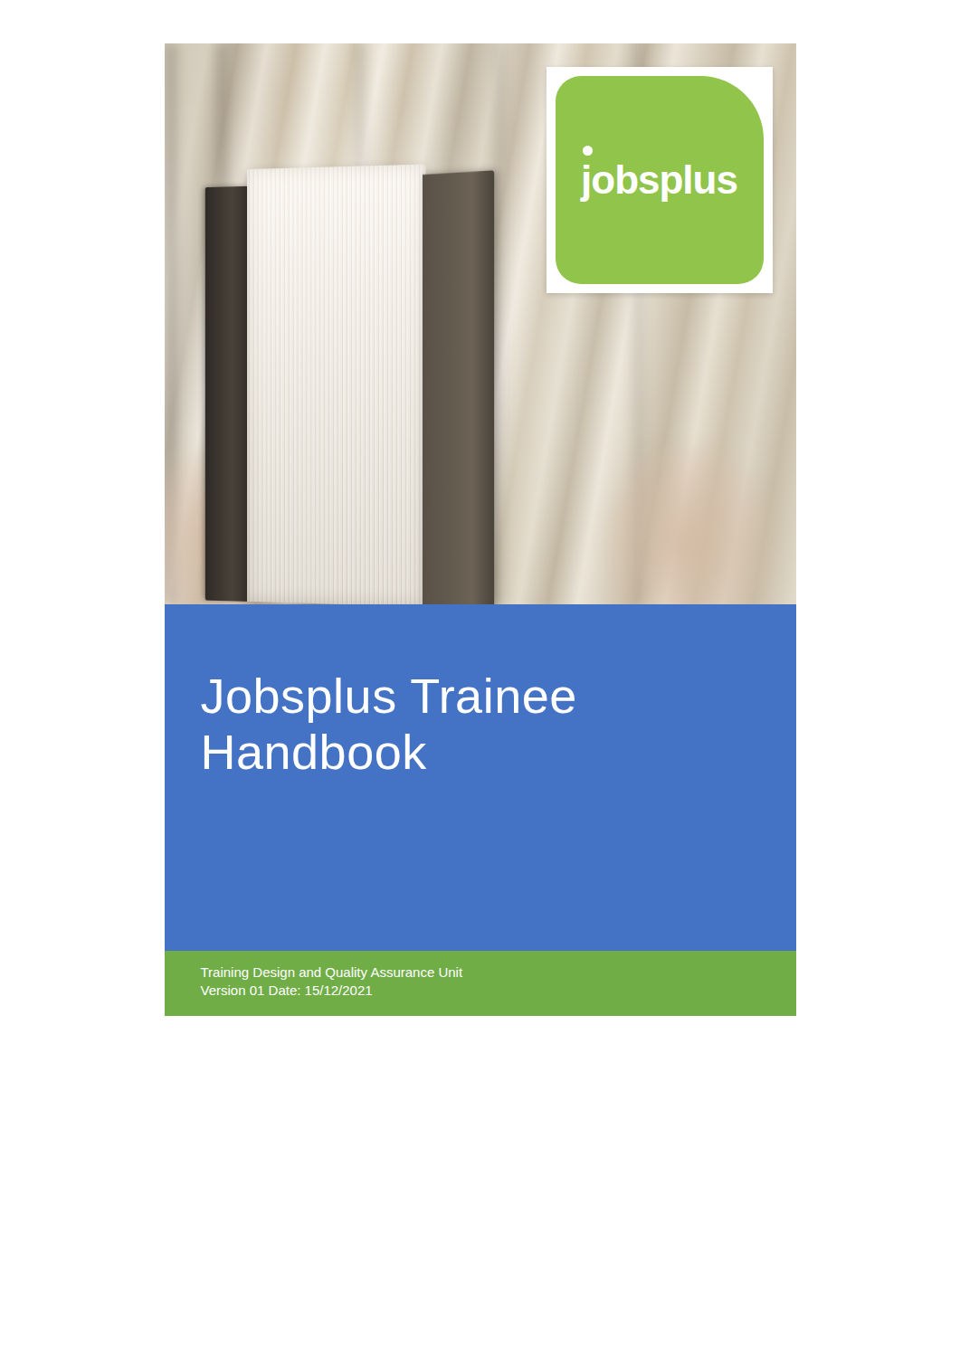jobsplus
Jobsplus Trainee
Handbook
Training Design and Quality Assurance Unit
Version 01 Date: 15/12/2021